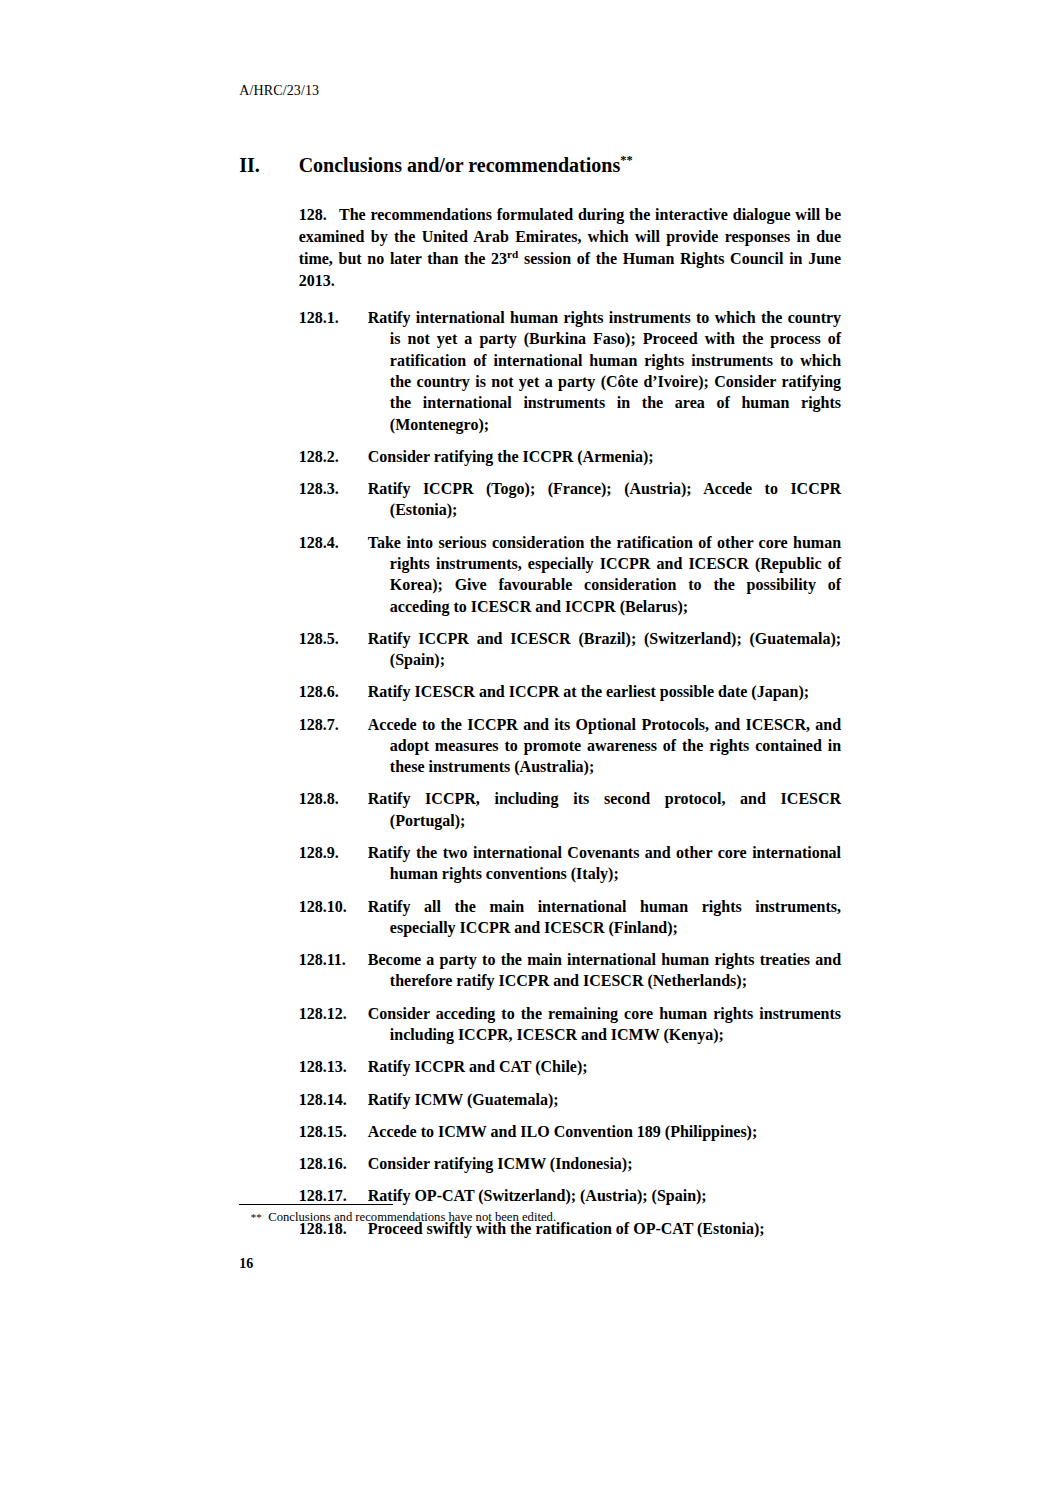A/HRC/23/13
II. Conclusions and/or recommendations**
128. The recommendations formulated during the interactive dialogue will be examined by the United Arab Emirates, which will provide responses in due time, but no later than the 23rd session of the Human Rights Council in June 2013.
128.1. Ratify international human rights instruments to which the country is not yet a party (Burkina Faso); Proceed with the process of ratification of international human rights instruments to which the country is not yet a party (Côte d’Ivoire); Consider ratifying the international instruments in the area of human rights (Montenegro);
128.2. Consider ratifying the ICCPR (Armenia);
128.3. Ratify ICCPR (Togo); (France); (Austria); Accede to ICCPR (Estonia);
128.4. Take into serious consideration the ratification of other core human rights instruments, especially ICCPR and ICESCR (Republic of Korea); Give favourable consideration to the possibility of acceding to ICESCR and ICCPR (Belarus);
128.5. Ratify ICCPR and ICESCR (Brazil); (Switzerland); (Guatemala); (Spain);
128.6. Ratify ICESCR and ICCPR at the earliest possible date (Japan);
128.7. Accede to the ICCPR and its Optional Protocols, and ICESCR, and adopt measures to promote awareness of the rights contained in these instruments (Australia);
128.8. Ratify ICCPR, including its second protocol, and ICESCR (Portugal);
128.9. Ratify the two international Covenants and other core international human rights conventions (Italy);
128.10. Ratify all the main international human rights instruments, especially ICCPR and ICESCR (Finland);
128.11. Become a party to the main international human rights treaties and therefore ratify ICCPR and ICESCR (Netherlands);
128.12. Consider acceding to the remaining core human rights instruments including ICCPR, ICESCR and ICMW (Kenya);
128.13. Ratify ICCPR and CAT (Chile);
128.14. Ratify ICMW (Guatemala);
128.15. Accede to ICMW and ILO Convention 189 (Philippines);
128.16. Consider ratifying ICMW (Indonesia);
128.17. Ratify OP-CAT (Switzerland); (Austria); (Spain);
128.18. Proceed swiftly with the ratification of OP-CAT (Estonia);
** Conclusions and recommendations have not been edited.
16